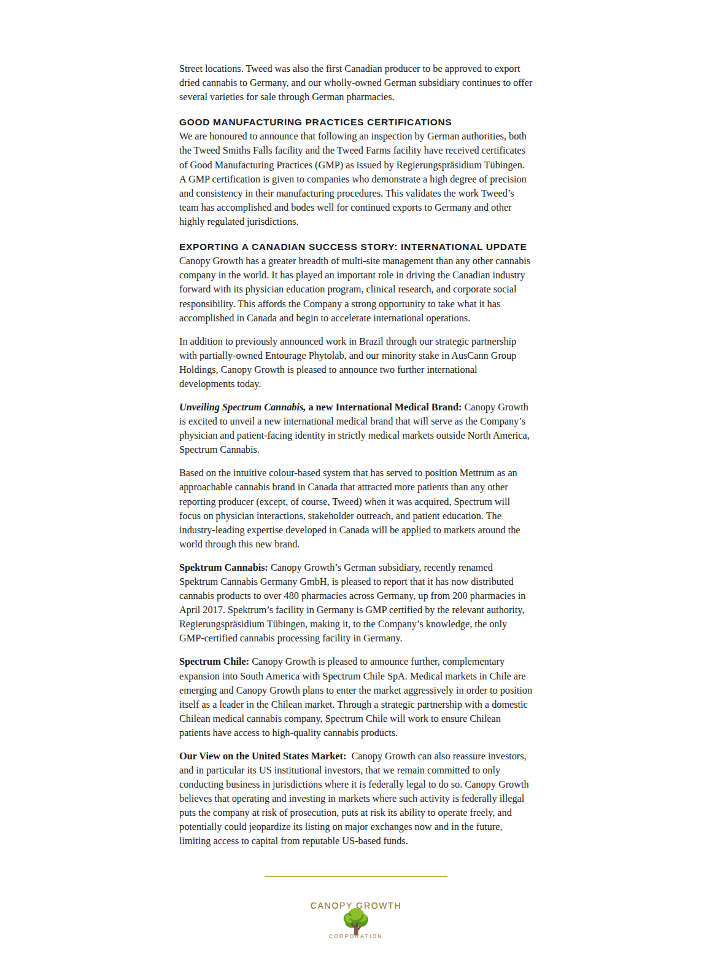Street locations. Tweed was also the first Canadian producer to be approved to export dried cannabis to Germany, and our wholly-owned German subsidiary continues to offer several varieties for sale through German pharmacies.
Good Manufacturing Practices Certifications
We are honoured to announce that following an inspection by German authorities, both the Tweed Smiths Falls facility and the Tweed Farms facility have received certificates of Good Manufacturing Practices (GMP) as issued by Regierungspräsidium Tübingen. A GMP certification is given to companies who demonstrate a high degree of precision and consistency in their manufacturing procedures. This validates the work Tweed’s team has accomplished and bodes well for continued exports to Germany and other highly regulated jurisdictions.
Exporting a Canadian Success Story: International Update
Canopy Growth has a greater breadth of multi-site management than any other cannabis company in the world. It has played an important role in driving the Canadian industry forward with its physician education program, clinical research, and corporate social responsibility. This affords the Company a strong opportunity to take what it has accomplished in Canada and begin to accelerate international operations.
In addition to previously announced work in Brazil through our strategic partnership with partially-owned Entourage Phytolab, and our minority stake in AusCann Group Holdings, Canopy Growth is pleased to announce two further international developments today.
Unveiling Spectrum Cannabis, a new International Medical Brand: Canopy Growth is excited to unveil a new international medical brand that will serve as the Company’s physician and patient-facing identity in strictly medical markets outside North America, Spectrum Cannabis.
Based on the intuitive colour-based system that has served to position Mettrum as an approachable cannabis brand in Canada that attracted more patients than any other reporting producer (except, of course, Tweed) when it was acquired, Spectrum will focus on physician interactions, stakeholder outreach, and patient education. The industry-leading expertise developed in Canada will be applied to markets around the world through this new brand.
Spektrum Cannabis: Canopy Growth’s German subsidiary, recently renamed Spektrum Cannabis Germany GmbH, is pleased to report that it has now distributed cannabis products to over 480 pharmacies across Germany, up from 200 pharmacies in April 2017. Spektrum’s facility in Germany is GMP certified by the relevant authority, Regierungspräsidium Tübingen, making it, to the Company’s knowledge, the only GMP-certified cannabis processing facility in Germany.
Spectrum Chile: Canopy Growth is pleased to announce further, complementary expansion into South America with Spectrum Chile SpA. Medical markets in Chile are emerging and Canopy Growth plans to enter the market aggressively in order to position itself as a leader in the Chilean market. Through a strategic partnership with a domestic Chilean medical cannabis company, Spectrum Chile will work to ensure Chilean patients have access to high-quality cannabis products.
Our View on the United States Market: Canopy Growth can also reassure investors, and in particular its US institutional investors, that we remain committed to only conducting business in jurisdictions where it is federally legal to do so. Canopy Growth believes that operating and investing in markets where such activity is federally illegal puts the company at risk of prosecution, puts at risk its ability to operate freely, and potentially could jeopardize its listing on major exchanges now and in the future, limiting access to capital from reputable US-based funds.
CANOPY GROWTH 🌳 CORPORATION